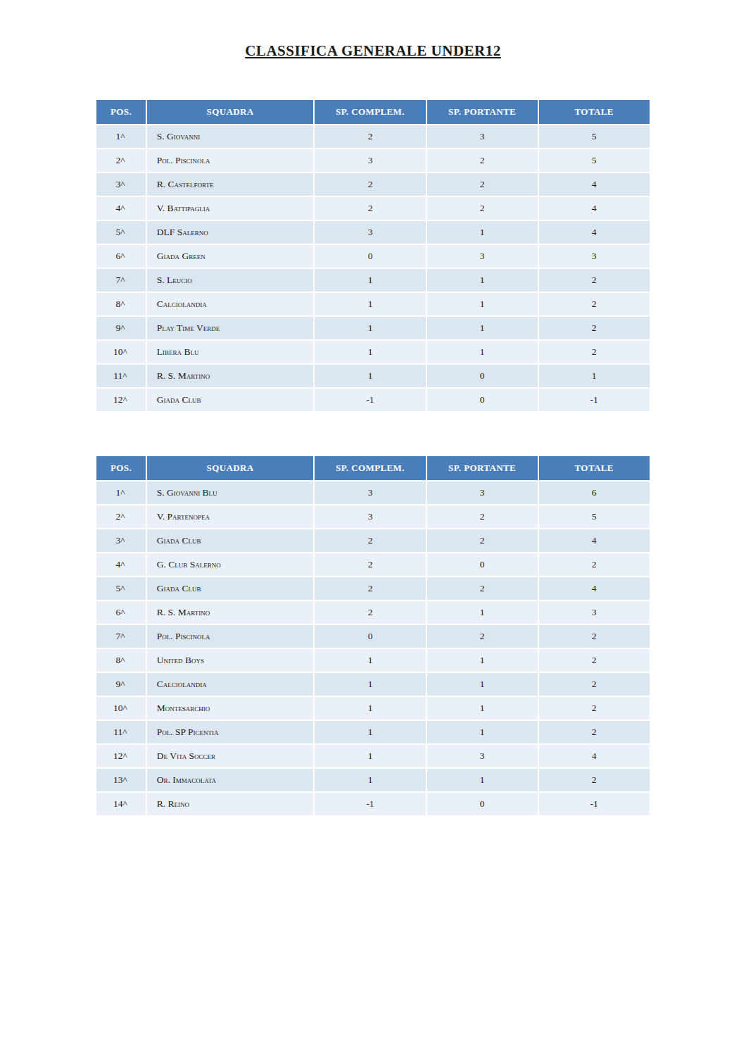CLASSIFICA GENERALE UNDER12
| Pos. | Squadra | Sp. Complem. | Sp. Portante | Totale |
| --- | --- | --- | --- | --- |
| 1^ | S. Giovanni | 2 | 3 | 5 |
| 2^ | Pol. Piscinola | 3 | 2 | 5 |
| 3^ | R. Castelforte | 2 | 2 | 4 |
| 4^ | V. Battipaglia | 2 | 2 | 4 |
| 5^ | DLF Salerno | 3 | 1 | 4 |
| 6^ | Giada Green | 0 | 3 | 3 |
| 7^ | S. Leucio | 1 | 1 | 2 |
| 8^ | Calciolandia | 1 | 1 | 2 |
| 9^ | Play Time Verde | 1 | 1 | 2 |
| 10^ | Libera Blu | 1 | 1 | 2 |
| 11^ | R. S. Martino | 1 | 0 | 1 |
| 12^ | Giada Club | -1 | 0 | -1 |
| Pos. | Squadra | Sp. Complem. | Sp. Portante | Totale |
| --- | --- | --- | --- | --- |
| 1^ | S. Giovanni Blu | 3 | 3 | 6 |
| 2^ | V. Partenopea | 3 | 2 | 5 |
| 3^ | Giada Club | 2 | 2 | 4 |
| 4^ | G. Club Salerno | 2 | 0 | 2 |
| 5^ | Giada Club | 2 | 2 | 4 |
| 6^ | R. S. Martino | 2 | 1 | 3 |
| 7^ | Pol. Piscinola | 0 | 2 | 2 |
| 8^ | United Boys | 1 | 1 | 2 |
| 9^ | Calciolandia | 1 | 1 | 2 |
| 10^ | Montesarchio | 1 | 1 | 2 |
| 11^ | Pol. SP Picentia | 1 | 1 | 2 |
| 12^ | De Vita Soccer | 1 | 3 | 4 |
| 13^ | Or. Immacolata | 1 | 1 | 2 |
| 14^ | R. Reino | -1 | 0 | -1 |